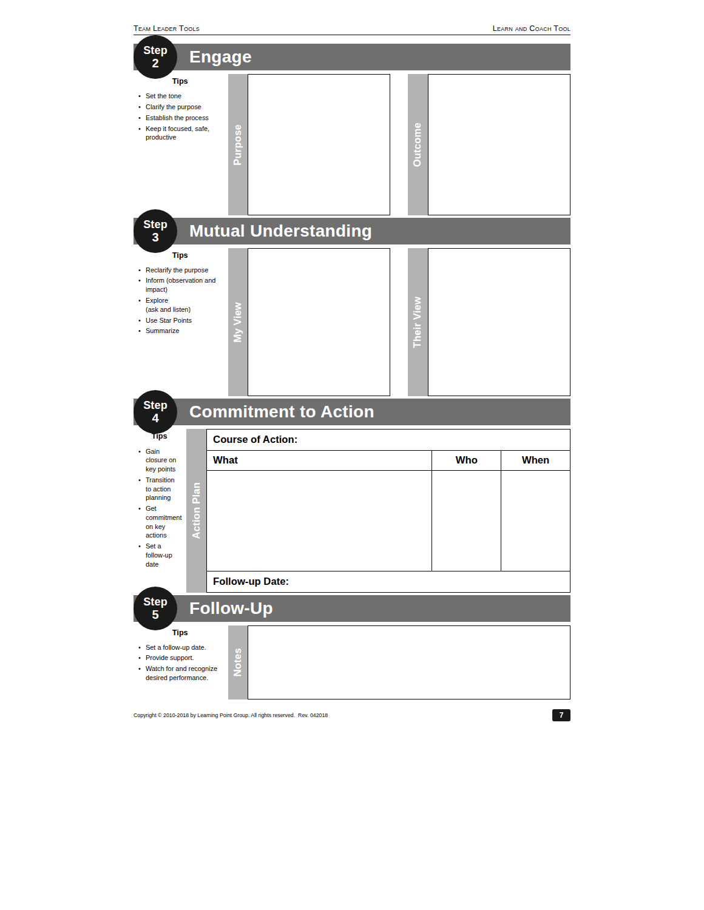Team Leader Tools
Learn and Coach Tool
Step 2
Engage
Tips
Set the tone
Clarify the purpose
Establish the process
Keep it focused, safe, productive
Purpose
Outcome
Step 3
Mutual Understanding
Tips
Reclarify the purpose
Inform (observation and impact)
Explore
(ask and listen)
Use Star Points
Summarize
My View
Their View
Step 4
Commitment to Action
Tips
Gain closure on key points
Transition to action planning
Get commitment on key actions
Set a follow-up date
Action Plan
Course of Action:
| What | Who | When |
| --- | --- | --- |
Follow-up Date:
Step 5
Follow-Up
Tips
Set a follow-up date.
Provide support.
Watch for and recognize desired performance.
Notes
Copyright © 2010-2018 by Learning Point Group. All rights reserved. Rev. 042018
7